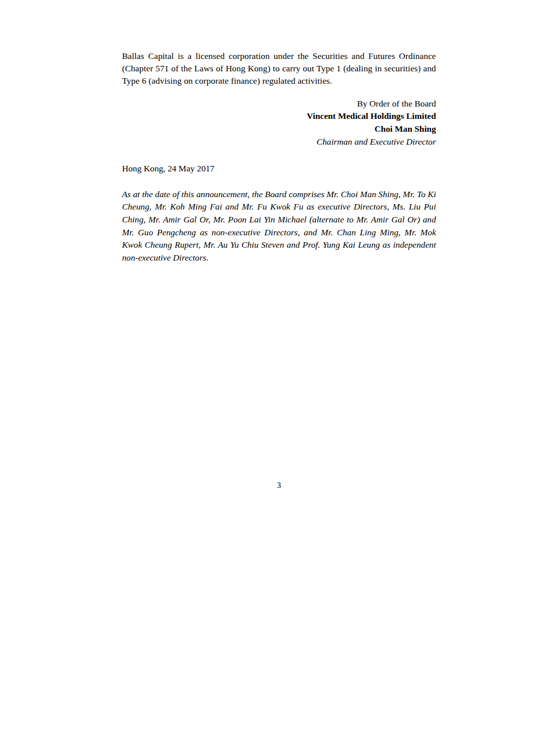Ballas Capital is a licensed corporation under the Securities and Futures Ordinance (Chapter 571 of the Laws of Hong Kong) to carry out Type 1 (dealing in securities) and Type 6 (advising on corporate finance) regulated activities.
By Order of the Board Vincent Medical Holdings Limited Choi Man Shing Chairman and Executive Director
Hong Kong, 24 May 2017
As at the date of this announcement, the Board comprises Mr. Choi Man Shing, Mr. To Ki Cheung, Mr. Koh Ming Fai and Mr. Fu Kwok Fu as executive Directors, Ms. Liu Pui Ching, Mr. Amir Gal Or, Mr. Poon Lai Yin Michael (alternate to Mr. Amir Gal Or) and Mr. Guo Pengcheng as non-executive Directors, and Mr. Chan Ling Ming, Mr. Mok Kwok Cheung Rupert, Mr. Au Yu Chiu Steven and Prof. Yung Kai Leung as independent non-executive Directors.
3